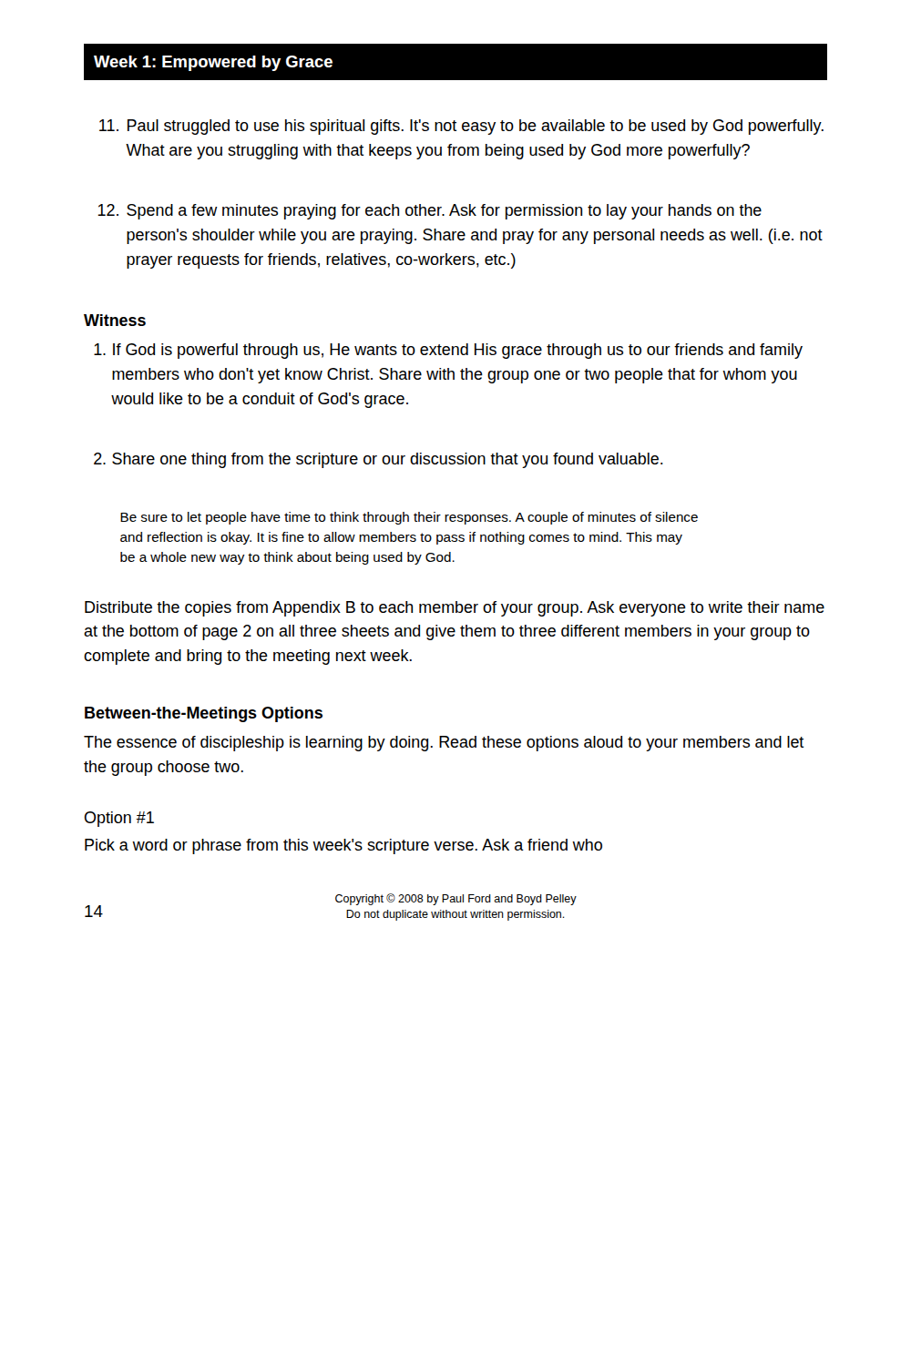Week 1: Empowered by Grace
11. Paul struggled to use his spiritual gifts. It's not easy to be available to be used by God powerfully. What are you struggling with that keeps you from being used by God more powerfully?
12. Spend a few minutes praying for each other. Ask for permission to lay your hands on the person's shoulder while you are praying. Share and pray for any personal needs as well. (i.e. not prayer requests for friends, relatives, co-workers, etc.)
Witness
1. If God is powerful through us, He wants to extend His grace through us to our friends and family members who don't yet know Christ. Share with the group one or two people that for whom you would like to be a conduit of God's grace.
2. Share one thing from the scripture or our discussion that you found valuable.
Be sure to let people have time to think through their responses. A couple of minutes of silence and reflection is okay. It is fine to allow members to pass if nothing comes to mind. This may be a whole new way to think about being used by God.
Distribute the copies from Appendix B to each member of your group. Ask everyone to write their name at the bottom of page 2 on all three sheets and give them to three different members in your group to complete and bring to the meeting next week.
Between-the-Meetings Options
The essence of discipleship is learning by doing. Read these options aloud to your members and let the group choose two.
Option #1
Pick a word or phrase from this week's scripture verse. Ask a friend who
14 Copyright © 2008 by Paul Ford and Boyd Pelley
Do not duplicate without written permission.